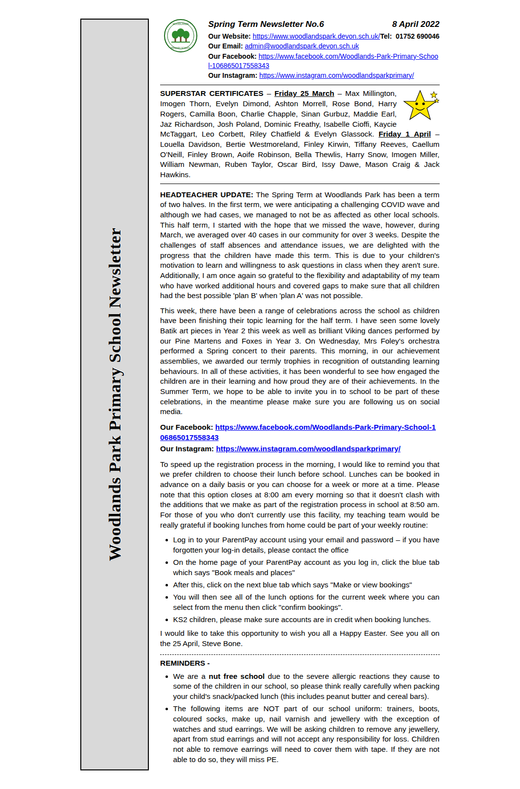Woodlands Park Primary School Newsletter
WOODLANDS PRIMARY SCHOOL
Spring Term Newsletter No.6 8 April 2022
Tel: 01752 690046 Our Website: https://www.woodlandspark.devon.sch.uk/
Our Email: admin@woodlandspark.devon.sch.uk
Our Facebook: https://www.facebook.com/Woodlands-Park-Primary-School-106865017558343
Our Instagram: https://www.instagram.com/woodlandsparkprimary/
SUPERSTAR CERTIFICATES – Friday 25 March – Max Millington, Imogen Thorn, Evelyn Dimond, Ashton Morrell, Rose Bond, Harry Rogers, Camilla Boon, Charlie Chapple, Sinan Gurbuz, Maddie Earl, Jaz Richardson, Josh Poland, Dominic Freathy, Isabelle Cioffi, Kaycie McTaggart, Leo Corbett, Riley Chatfield & Evelyn Glassock. Friday 1 April – Louella Davidson, Bertie Westmoreland, Finley Kirwin, Tiffany Reeves, Caellum O'Neill, Finley Brown, Aoife Robinson, Bella Thewlis, Harry Snow, Imogen Miller, William Newman, Ruben Taylor, Oscar Bird, Issy Dawe, Mason Craig & Jack Hawkins.
HEADTEACHER UPDATE: The Spring Term at Woodlands Park has been a term of two halves. In the first term, we were anticipating a challenging COVID wave and although we had cases, we managed to not be as affected as other local schools. This half term, I started with the hope that we missed the wave, however, during March, we averaged over 40 cases in our community for over 3 weeks. Despite the challenges of staff absences and attendance issues, we are delighted with the progress that the children have made this term. This is due to your children's motivation to learn and willingness to ask questions in class when they aren't sure. Additionally, I am once again so grateful to the flexibility and adaptability of my team who have worked additional hours and covered gaps to make sure that all children had the best possible 'plan B' when 'plan A' was not possible.
This week, there have been a range of celebrations across the school as children have been finishing their topic learning for the half term. I have seen some lovely Batik art pieces in Year 2 this week as well as brilliant Viking dances performed by our Pine Martens and Foxes in Year 3. On Wednesday, Mrs Foley's orchestra performed a Spring concert to their parents. This morning, in our achievement assemblies, we awarded our termly trophies in recognition of outstanding learning behaviours. In all of these activities, it has been wonderful to see how engaged the children are in their learning and how proud they are of their achievements. In the Summer Term, we hope to be able to invite you in to school to be part of these celebrations, in the meantime please make sure you are following us on social media.
Our Facebook: https://www.facebook.com/Woodlands-Park-Primary-School-106865017558343
Our Instagram: https://www.instagram.com/woodlandsparkprimary/
To speed up the registration process in the morning, I would like to remind you that we prefer children to choose their lunch before school. Lunches can be booked in advance on a daily basis or you can choose for a week or more at a time. Please note that this option closes at 8:00 am every morning so that it doesn't clash with the additions that we make as part of the registration process in school at 8:50 am. For those of you who don't currently use this facility, my teaching team would be really grateful if booking lunches from home could be part of your weekly routine:
Log in to your ParentPay account using your email and password – if you have forgotten your log-in details, please contact the office
On the home page of your ParentPay account as you log in, click the blue tab which says "Book meals and places"
After this, click on the next blue tab which says "Make or view bookings"
You will then see all of the lunch options for the current week where you can select from the menu then click "confirm bookings".
KS2 children, please make sure accounts are in credit when booking lunches.
I would like to take this opportunity to wish you all a Happy Easter. See you all on the 25 April, Steve Bone.
REMINDERS -
We are a nut free school due to the severe allergic reactions they cause to some of the children in our school, so please think really carefully when packing your child's snack/packed lunch (this includes peanut butter and cereal bars).
The following items are NOT part of our school uniform: trainers, boots, coloured socks, make up, nail varnish and jewellery with the exception of watches and stud earrings. We will be asking children to remove any jewellery, apart from stud earrings and will not accept any responsibility for loss. Children not able to remove earrings will need to cover them with tape. If they are not able to do so, they will miss PE.